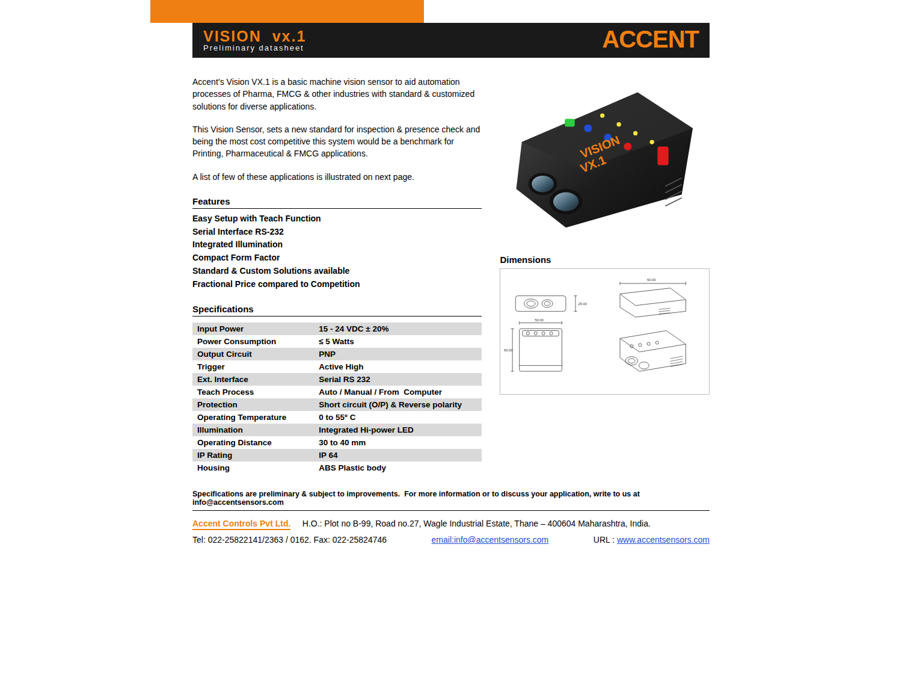VISION vx.1 Preliminary datasheet
ACCENT
Accent’s Vision VX.1 is a basic machine vision sensor to aid automation processes of Pharma, FMCG & other industries with standard & customized solutions for diverse applications.
This Vision Sensor, sets a new standard for inspection & presence check and being the most cost competitive this system would be a benchmark for Printing, Pharmaceutical & FMCG applications.
A list of few of these applications is illustrated on next page.
Features
Easy Setup with Teach Function
Serial Interface RS-232
Integrated Illumination
Compact Form Factor
Standard & Custom Solutions available
Fractional Price compared to Competition
Specifications
| Input Power | 15 - 24 VDC ± 20% |
| Power Consumption | ≤ 5 Watts |
| Output Circuit | PNP |
| Trigger | Active High |
| Ext. Interface | Serial RS 232 |
| Teach Process | Auto / Manual / From Computer |
| Protection | Short circuit (O/P) & Reverse polarity |
| Operating Temperature | 0 to 55º C |
| Illumination | Integrated Hi-power LED |
| Operating Distance | 30 to 40 mm |
| IP Rating | IP 64 |
| Housing | ABS Plastic body |
VISION VX.1
Dimensions
60.00 25.00 50.00 60.00
Specifications are preliminary & subject to improvements. For more information or to discuss your application, write to us at info@accentsensors.com
Accent Controls Pvt Ltd. H.O.: Plot no B-99, Road no.27, Wagle Industrial Estate, Thane – 400604 Maharashtra, India.
Tel: 022-25822141/2363 / 0162. Fax: 022-25824746 email:info@accentsensors.com URL : www.accentsensors.com